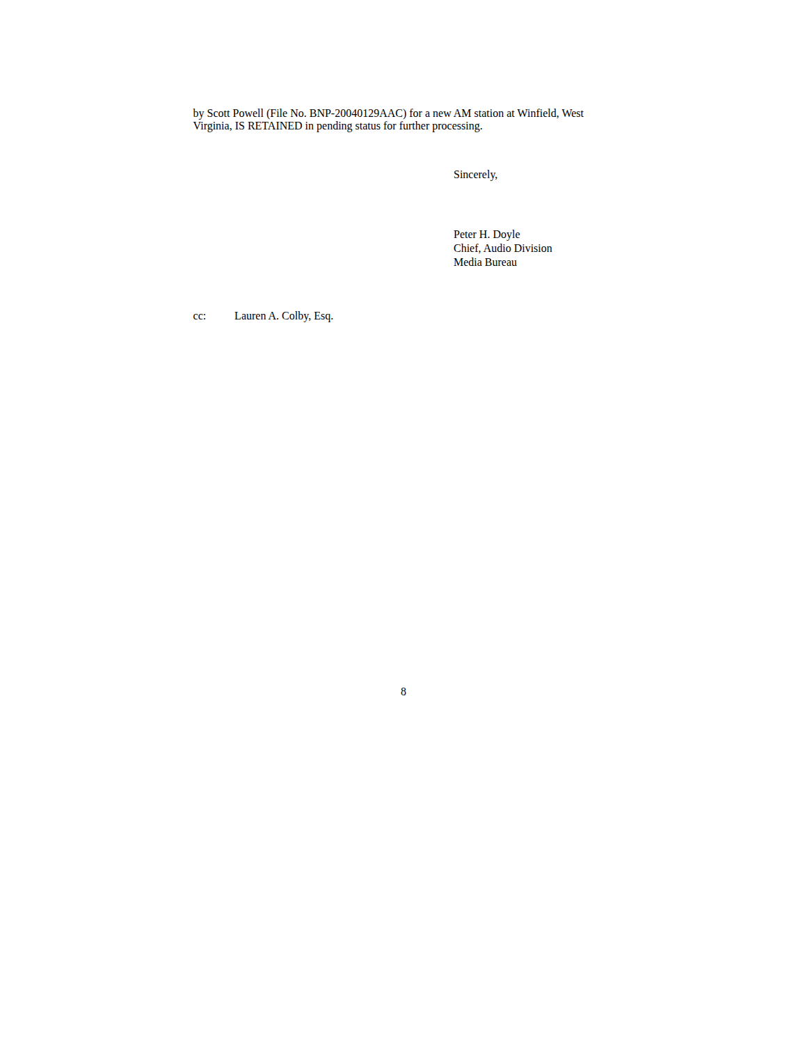by Scott Powell (File No. BNP-20040129AAC) for a new AM station at Winfield, West Virginia, IS RETAINED in pending status for further processing.
Sincerely,
Peter H. Doyle
Chief, Audio Division
Media Bureau
cc:
Lauren A. Colby, Esq.
8